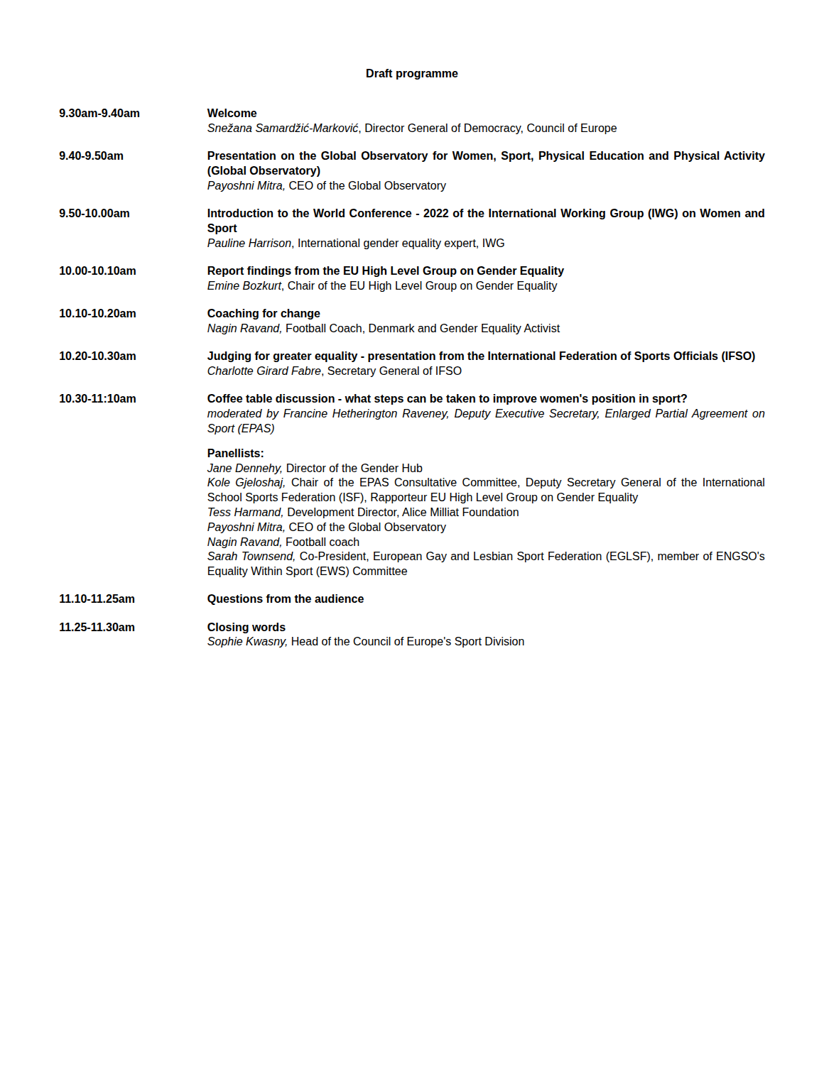Draft programme
| 9.30am-9.40am | Welcome Snežana Samardžić-Marković , Director General of Democracy, Council of Europe |
| 9.40-9.50am | Presentation on the Global Observatory for Women, Sport, Physical Education and Physical Activity (Global Observatory) Payoshni Mitra, CEO of the Global Observatory |
| 9.50-10.00am | Introduction to the World Conference - 2022 of the International Working Group (IWG) on Women and Sport Pauline Harrison , International gender equality expert, IWG |
| 10.00-10.10am | Report findings from the EU High Level Group on Gender Equality Emine Bozkurt , Chair of the EU High Level Group on Gender Equality |
| 10.10-10.20am | Coaching for change Nagin Ravand, Football Coach, Denmark and Gender Equality Activist |
| 10.20-10.30am | Judging for greater equality - presentation from the International Federation of Sports Officials (IFSO) Charlotte Girard Fabre , Secretary General of IFSO |
| 10.30-11:10am | Coffee table discussion - what steps can be taken to improve women's position in sport? moderated by Francine Hetherington Raveney, Deputy Executive Secretary, Enlarged Partial Agreement on Sport (EPAS) Panellists: Jane Dennehy, Director of the Gender Hub Kole Gjeloshaj, Chair of the EPAS Consultative Committee, Deputy Secretary General of the International School Sports Federation (ISF), Rapporteur EU High Level Group on Gender Equality Tess Harmand, Development Director, Alice Milliat Foundation Payoshni Mitra, CEO of the Global Observatory Nagin Ravand, Football coach Sarah Townsend, Co-President, European Gay and Lesbian Sport Federation (EGLSF), member of ENGSO's Equality Within Sport (EWS) Committee |
| 11.10-11.25am | Questions from the audience |
| 11.25-11.30am | Closing words Sophie Kwasny, Head of the Council of Europe's Sport Division |